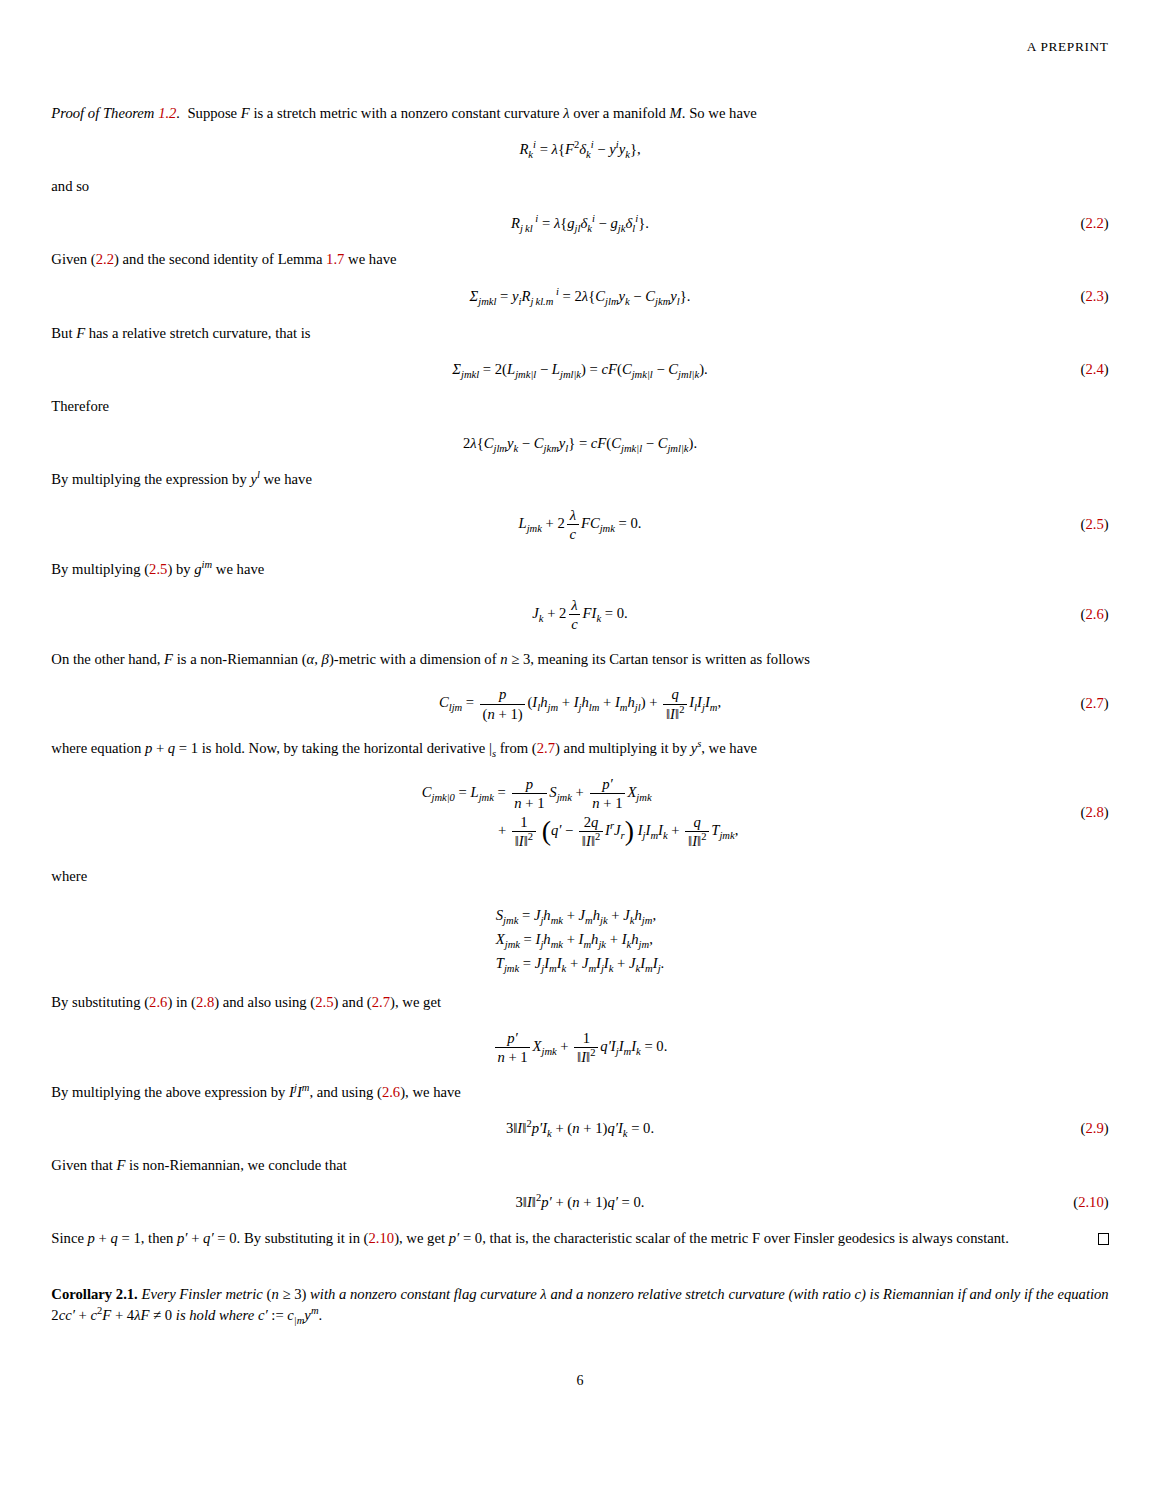A PREPRINT
Proof of Theorem 1.2. Suppose F is a stretch metric with a nonzero constant curvature λ over a manifold M. So we have
Rki = λ{F2δki − yiyk},
and so
Rj kl i = λ{gjlδki − gjkδli}.
(2.2)
Given (2.2) and the second identity of Lemma 1.7 we have
Σjmkl = yiRj kl.m i = 2λ{Cjlmyk − Cjkmyl}.
(2.3)
But F has a relative stretch curvature, that is
Σjmkl = 2(Ljmk|l − Ljml|k) = cF(Cjmk|l − Cjml|k).
(2.4)
Therefore
2λ{Cjlmyk − Cjkmyl} = cF(Cjmk|l − Cjml|k).
By multiplying the expression by yl we have
Ljmk + 2λc FCjmk = 0.
(2.5)
By multiplying (2.5) by gim we have
Jk + 2λc FIk = 0.
(2.6)
On the other hand, F is a non-Riemannian (α, β)-metric with a dimension of n ≥ 3, meaning its Cartan tensor is written as follows
Cljm = p(n + 1)(Ilhjm + Ijhlm + Imhjl) + q‖I‖2 IlIjIm,
(2.7)
where equation p + q = 1 is hold. Now, by taking the horizontal derivative |s from (2.7) and multiplying it by ys, we have
Cjmk|0 = Ljmk = pn + 1 Sjmk + p′n + 1 Xjmk
+ 1‖I‖2 (q′ − 2q‖I‖2 IrJr) IjImIk + q‖I‖2 Tjmk,
(2.8)
where
Sjmk = Jjhmk + Jmhjk + Jkhjm,
Xjmk = Ijhmk + Imhjk + Ikhjm,
Tjmk = JjImIk + JmIjIk + JkImIj.
By substituting (2.6) in (2.8) and also using (2.5) and (2.7), we get
p′n + 1 Xjmk + 1‖I‖2 q′IjImIk = 0.
By multiplying the above expression by IjIm, and using (2.6), we have
3‖I‖2p′Ik + (n + 1)q′Ik = 0.
(2.9)
Given that F is non-Riemannian, we conclude that
3‖I‖2p′ + (n + 1)q′ = 0.
(2.10)
Since p + q = 1, then p′ + q′ = 0. By substituting it in (2.10), we get p′ = 0, that is, the characteristic scalar of the metric F over Finsler geodesics is always constant.
Corollary 2.1. Every Finsler metric (n ≥ 3) with a nonzero constant flag curvature λ and a nonzero relative stretch curvature (with ratio c) is Riemannian if and only if the equation 2cc′ + c2F + 4λF ≠ 0 is hold where c′ := c|mym.
6